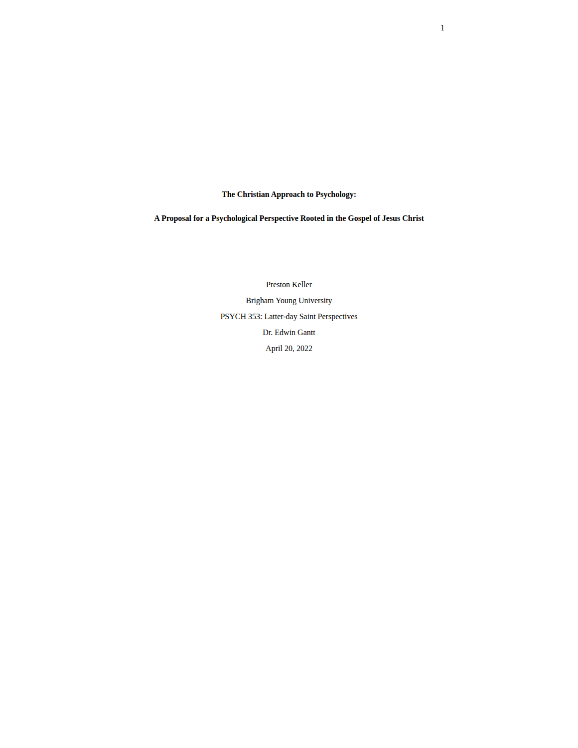1
The Christian Approach to Psychology:
A Proposal for a Psychological Perspective Rooted in the Gospel of Jesus Christ
Preston Keller
Brigham Young University
PSYCH 353: Latter-day Saint Perspectives
Dr. Edwin Gantt
April 20, 2022